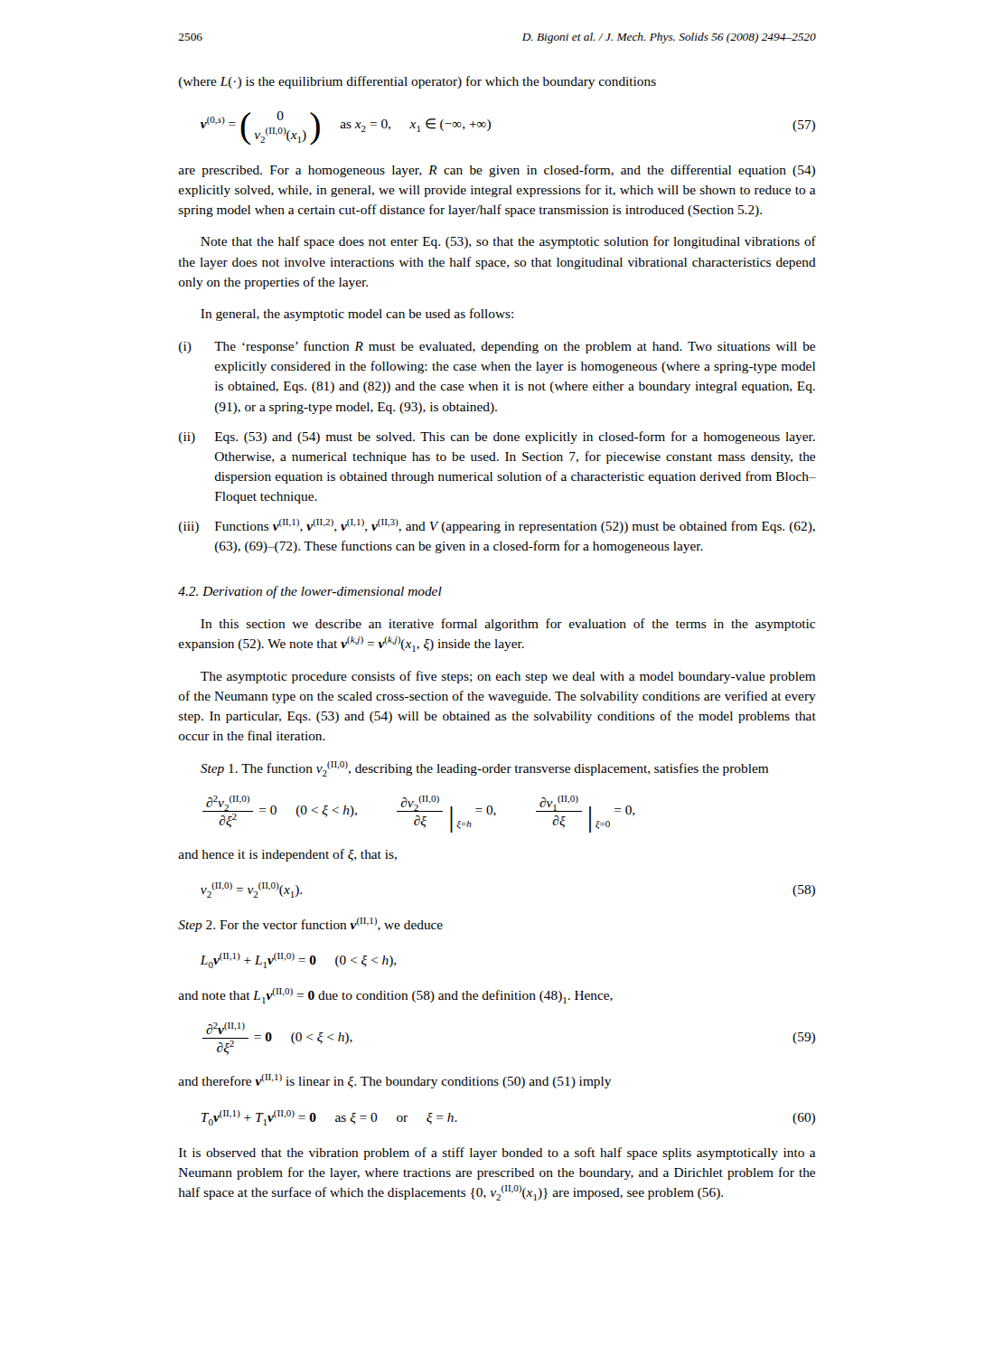2506 D. Bigoni et al. / J. Mech. Phys. Solids 56 (2008) 2494–2520
(where L(·) is the equilibrium differential operator) for which the boundary conditions
v(0,s) = ( 0 v2(II,0)(x1) ) as x2 = 0, x1 ∈ (−∞, +∞)
(57)
are prescribed. For a homogeneous layer, R can be given in closed-form, and the differential equation (54) explicitly solved, while, in general, we will provide integral expressions for it, which will be shown to reduce to a spring model when a certain cut-off distance for layer/half space transmission is introduced (Section 5.2).
Note that the half space does not enter Eq. (53), so that the asymptotic solution for longitudinal vibrations of the layer does not involve interactions with the half space, so that longitudinal vibrational characteristics depend only on the properties of the layer.
In general, the asymptotic model can be used as follows:
(i) The ‘response’ function R must be evaluated, depending on the problem at hand. Two situations will be explicitly considered in the following: the case when the layer is homogeneous (where a spring-type model is obtained, Eqs. (81) and (82)) and the case when it is not (where either a boundary integral equation, Eq. (91), or a spring-type model, Eq. (93), is obtained).
(ii) Eqs. (53) and (54) must be solved. This can be done explicitly in closed-form for a homogeneous layer. Otherwise, a numerical technique has to be used. In Section 7, for piecewise constant mass density, the dispersion equation is obtained through numerical solution of a characteristic equation derived from Bloch–Floquet technique.
(iii) Functions v(II,1), v(II,2), v(I,1), v(II,3), and V (appearing in representation (52)) must be obtained from Eqs. (62), (63), (69)–(72). These functions can be given in a closed-form for a homogeneous layer.
4.2. Derivation of the lower-dimensional model
In this section we describe an iterative formal algorithm for evaluation of the terms in the asymptotic expansion (52). We note that v(k,j) = v(k,j)(x1, ξ) inside the layer.
The asymptotic procedure consists of five steps; on each step we deal with a model boundary-value problem of the Neumann type on the scaled cross-section of the waveguide. The solvability conditions are verified at every step. In particular, Eqs. (53) and (54) will be obtained as the solvability conditions of the model problems that occur in the final iteration.
Step 1. The function v2(II,0), describing the leading-order transverse displacement, satisfies the problem
∂2v2(II,0)∂ξ2 = 0 (0 < ξ < h), ∂v2(II,0)∂ξ |ξ=h = 0, ∂v1(II,0)∂ξ |ξ=0 = 0,
and hence it is independent of ξ, that is,
v2(II,0) = v2(II,0)(x1).
(58)
Step 2. For the vector function v(II,1), we deduce
L0v(II,1) + L1v(II,0) = 0 (0 < ξ < h),
and note that L1v(II,0) = 0 due to condition (58) and the definition (48)1. Hence,
∂2v(II,1)∂ξ2 = 0 (0 < ξ < h),
(59)
and therefore v(II,1) is linear in ξ. The boundary conditions (50) and (51) imply
T0v(II,1) + T1v(II,0) = 0 as ξ = 0 or ξ = h.
(60)
It is observed that the vibration problem of a stiff layer bonded to a soft half space splits asymptotically into a Neumann problem for the layer, where tractions are prescribed on the boundary, and a Dirichlet problem for the half space at the surface of which the displacements {0, v2(II,0)(x1)} are imposed, see problem (56).